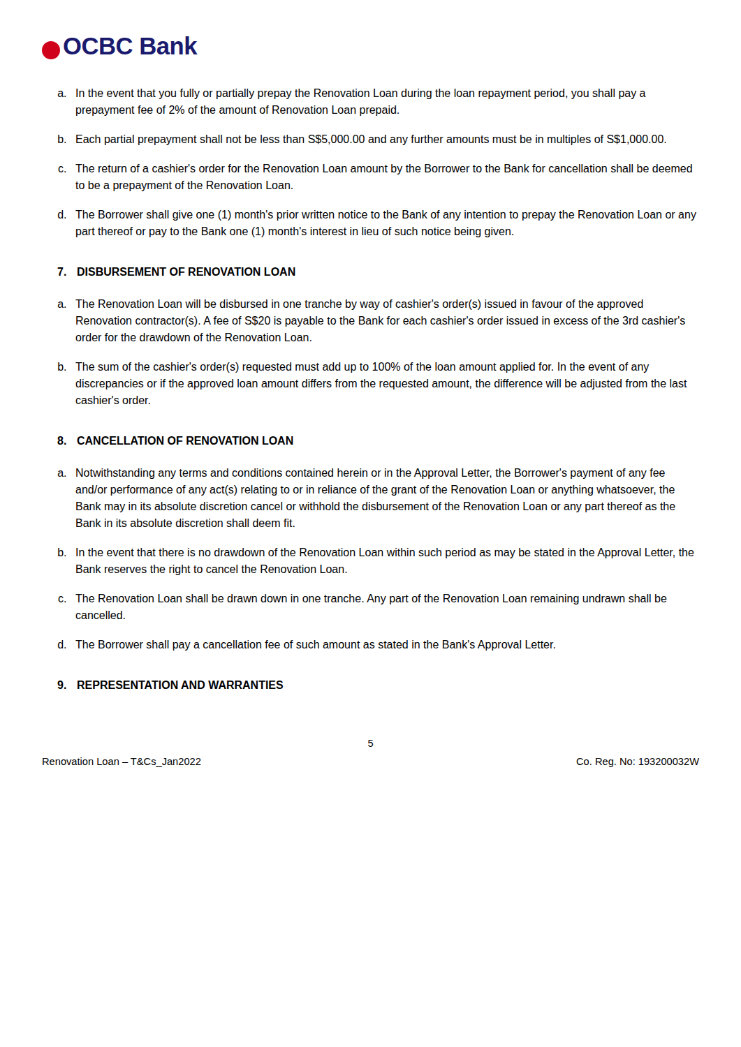OCBC Bank
In the event that you fully or partially prepay the Renovation Loan during the loan repayment period, you shall pay a prepayment fee of 2% of the amount of Renovation Loan prepaid.
Each partial prepayment shall not be less than S$5,000.00 and any further amounts must be in multiples of S$1,000.00.
The return of a cashier's order for the Renovation Loan amount by the Borrower to the Bank for cancellation shall be deemed to be a prepayment of the Renovation Loan.
The Borrower shall give one (1) month's prior written notice to the Bank of any intention to prepay the Renovation Loan or any part thereof or pay to the Bank one (1) month's interest in lieu of such notice being given.
7. DISBURSEMENT OF RENOVATION LOAN
The Renovation Loan will be disbursed in one tranche by way of cashier's order(s) issued in favour of the approved Renovation contractor(s). A fee of S$20 is payable to the Bank for each cashier's order issued in excess of the 3rd cashier's order for the drawdown of the Renovation Loan.
The sum of the cashier's order(s) requested must add up to 100% of the loan amount applied for. In the event of any discrepancies or if the approved loan amount differs from the requested amount, the difference will be adjusted from the last cashier's order.
8. CANCELLATION OF RENOVATION LOAN
Notwithstanding any terms and conditions contained herein or in the Approval Letter, the Borrower's payment of any fee and/or performance of any act(s) relating to or in reliance of the grant of the Renovation Loan or anything whatsoever, the Bank may in its absolute discretion cancel or withhold the disbursement of the Renovation Loan or any part thereof as the Bank in its absolute discretion shall deem fit.
In the event that there is no drawdown of the Renovation Loan within such period as may be stated in the Approval Letter, the Bank reserves the right to cancel the Renovation Loan.
The Renovation Loan shall be drawn down in one tranche. Any part of the Renovation Loan remaining undrawn shall be cancelled.
The Borrower shall pay a cancellation fee of such amount as stated in the Bank's Approval Letter.
9. REPRESENTATION AND WARRANTIES
5
Renovation Loan – T&Cs_Jan2022 Co. Reg. No: 193200032W